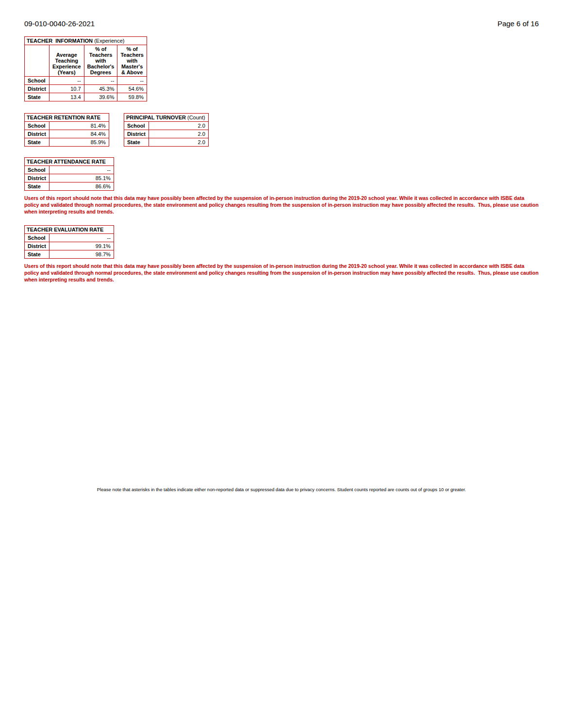09-010-0040-26-2021
Page 6 of 16
| TEACHER INFORMATION (Experience) |
| | Average Teaching Experience (Years) | % of Teachers with Bachelor's Degrees | % of Teachers with Master's & Above |
| School | -- | -- | -- |
| District | 10.7 | 45.3% | 54.6% |
| State | 13.4 | 39.6% | 59.8% |
| TEACHER RETENTION RATE |
| School | 81.4% |
| District | 84.4% |
| State | 85.9% |
| PRINCIPAL TURNOVER (Count) |
| School | 2.0 |
| District | 2.0 |
| State | 2.0 |
| TEACHER ATTENDANCE RATE |
| School | -- |
| District | 85.1% |
| State | 86.6% |
Users of this report should note that this data may have possibly been affected by the suspension of in-person instruction during the 2019-20 school year. While it was collected in accordance with ISBE data policy and validated through normal procedures, the state environment and policy changes resulting from the suspension of in-person instruction may have possibly affected the results. Thus, please use caution when interpreting results and trends.
| TEACHER EVALUATION RATE |
| School | -- |
| District | 99.1% |
| State | 98.7% |
Users of this report should note that this data may have possibly been affected by the suspension of in-person instruction during the 2019-20 school year. While it was collected in accordance with ISBE data policy and validated through normal procedures, the state environment and policy changes resulting from the suspension of in-person instruction may have possibly affected the results. Thus, please use caution when interpreting results and trends.
Please note that asterisks in the tables indicate either non-reported data or suppressed data due to privacy concerns. Student counts reported are counts out of groups 10 or greater.